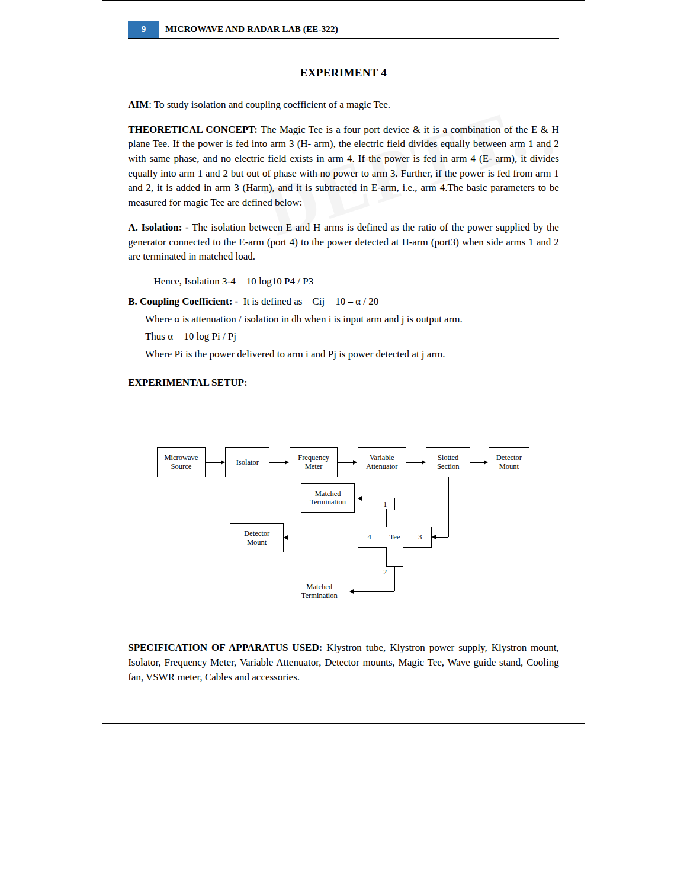DEPTT.
9
MICROWAVE AND RADAR LAB (EE-322)
EXPERIMENT 4
AIM: To study isolation and coupling coefficient of a magic Tee.
THEORETICAL CONCEPT: The Magic Tee is a four port device & it is a combination of the E & H plane Tee. If the power is fed into arm 3 (H- arm), the electric field divides equally between arm 1 and 2 with same phase, and no electric field exists in arm 4. If the power is fed in arm 4 (E- arm), it divides equally into arm 1 and 2 but out of phase with no power to arm 3. Further, if the power is fed from arm 1 and 2, it is added in arm 3 (Harm), and it is subtracted in E-arm, i.e., arm 4.The basic parameters to be measured for magic Tee are defined below:
A. Isolation: - The isolation between E and H arms is defined as the ratio of the power supplied by the generator connected to the E-arm (port 4) to the power detected at H-arm (port3) when side arms 1 and 2 are terminated in matched load.
Hence, Isolation 3-4 = 10 log10 P4 / P3
B. Coupling Coefficient: - It is defined as Cij = 10 – α / 20
Where α is attenuation / isolation in db when i is input arm and j is output arm.
Thus α = 10 log Pi / Pj
Where Pi is the power delivered to arm i and Pj is power detected at j arm.
EXPERIMENTAL SETUP:
Microwave
Source
Isolator
Frequency
Meter
Variable
Attenuator
Slotted
Section
Detector
Mount
4 Tee 3
1
2
Matched
Termination
Detector
Mount
Matched
Termination
SPECIFICATION OF APPARATUS USED: Klystron tube, Klystron power supply, Klystron mount, Isolator, Frequency Meter, Variable Attenuator, Detector mounts, Magic Tee, Wave guide stand, Cooling fan, VSWR meter, Cables and accessories.